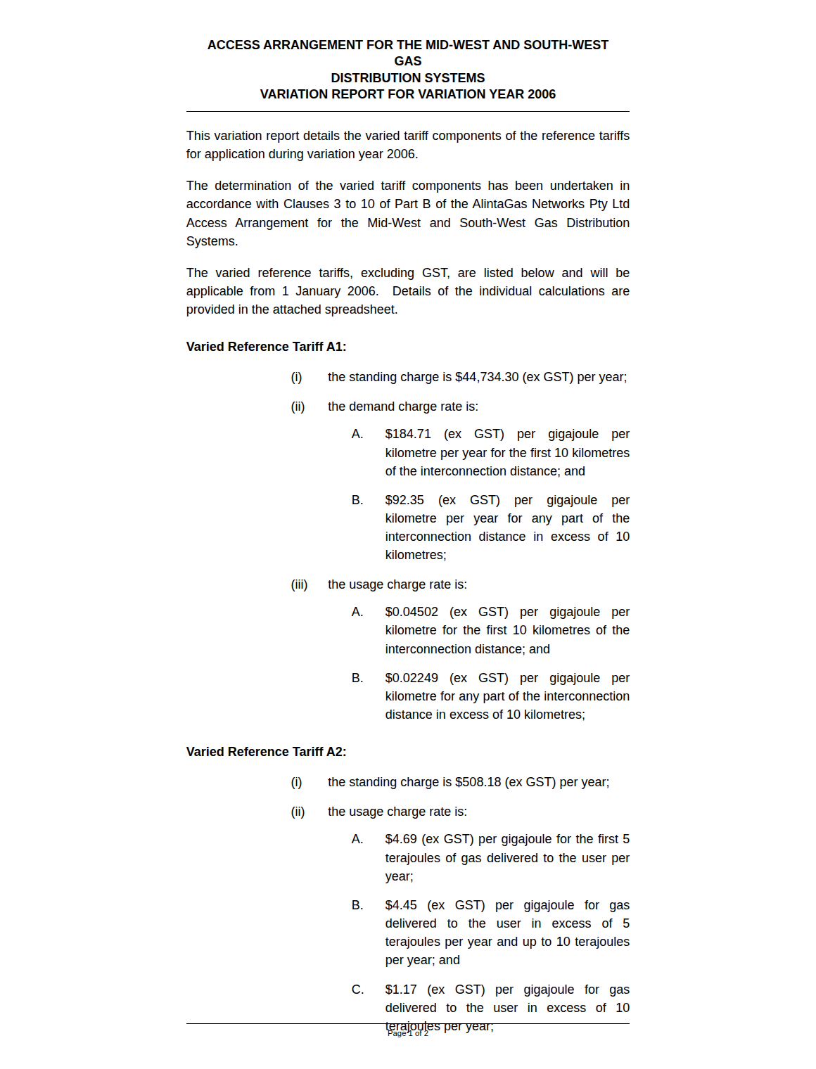ACCESS ARRANGEMENT FOR THE MID-WEST AND SOUTH-WEST GAS DISTRIBUTION SYSTEMS VARIATION REPORT FOR VARIATION YEAR 2006
This variation report details the varied tariff components of the reference tariffs for application during variation year 2006.
The determination of the varied tariff components has been undertaken in accordance with Clauses 3 to 10 of Part B of the AlintaGas Networks Pty Ltd Access Arrangement for the Mid-West and South-West Gas Distribution Systems.
The varied reference tariffs, excluding GST, are listed below and will be applicable from 1 January 2006. Details of the individual calculations are provided in the attached spreadsheet.
Varied Reference Tariff A1:
| (i) | the standing charge is $44,734.30 (ex GST) per year; |
| (ii) | the demand charge rate is: / A. / $184.71 (ex GST) per gigajoule per kilometre per year for the first 10 kilometres of the interconnection distance; and / / B. / $92.35 (ex GST) per gigajoule per kilometre per year for any part of the interconnection distance in excess of 10 kilometres; / |
| (iii) | the usage charge rate is: / A. / $0.04502 (ex GST) per gigajoule per kilometre for the first 10 kilometres of the interconnection distance; and / / B. / $0.02249 (ex GST) per gigajoule per kilometre for any part of the interconnection distance in excess of 10 kilometres; / |
Varied Reference Tariff A2:
| (i) | the standing charge is $508.18 (ex GST) per year; |
| (ii) | the usage charge rate is: / A. / $4.69 (ex GST) per gigajoule for the first 5 terajoules of gas delivered to the user per year; / / B. / $4.45 (ex GST) per gigajoule for gas delivered to the user in excess of 5 terajoules per year and up to 10 terajoules per year; and / / C. / $1.17 (ex GST) per gigajoule for gas delivered to the user in excess of 10 terajoules per year; / |
Page 1 of 2